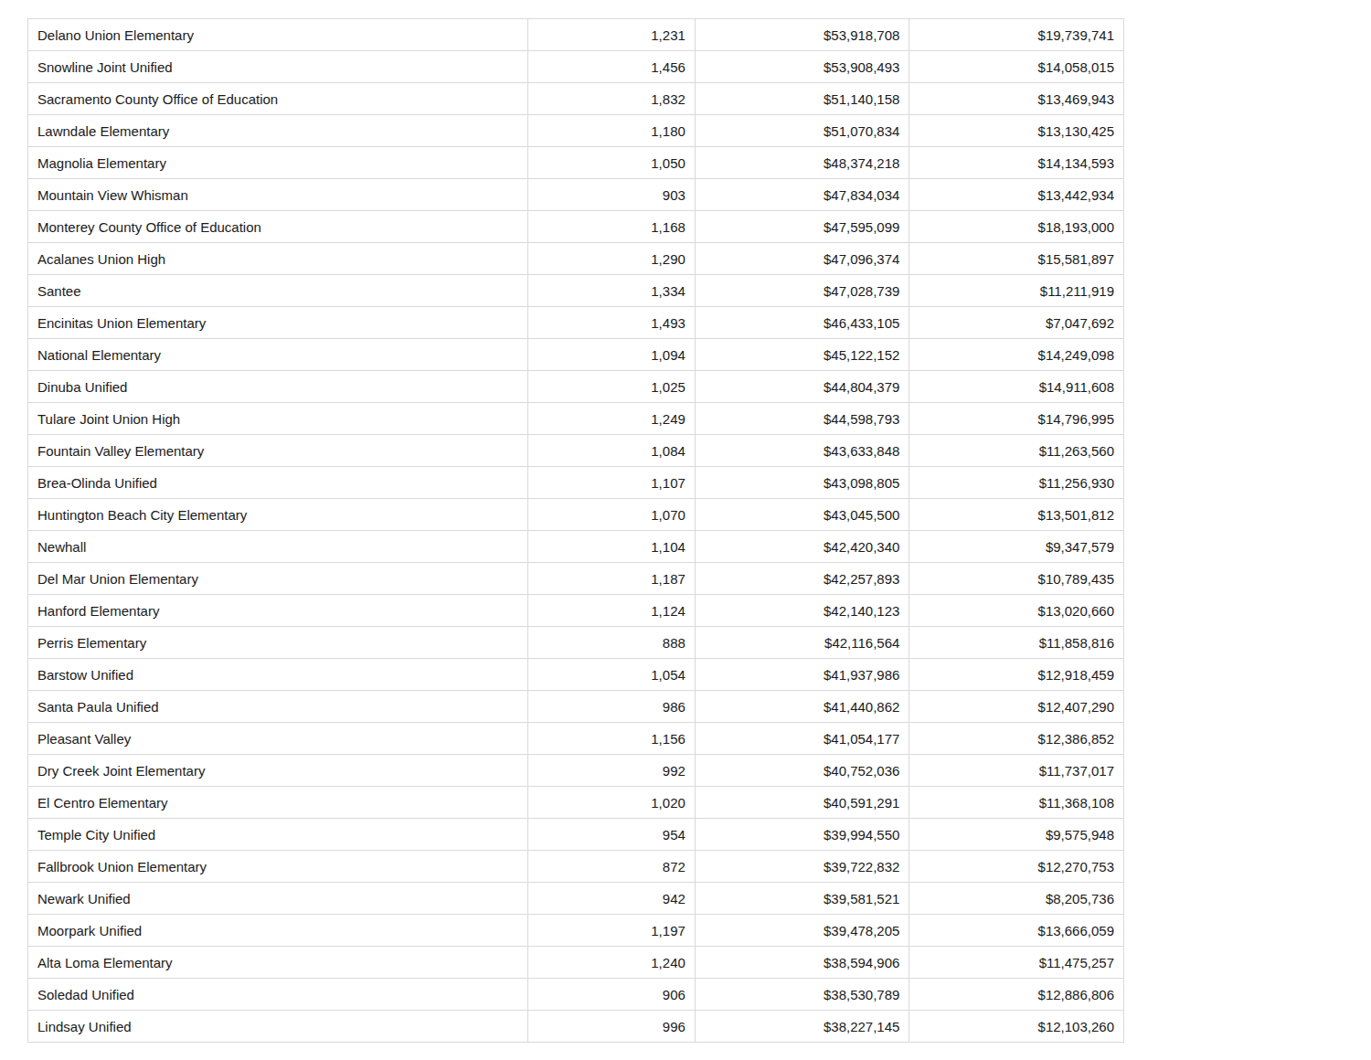| Delano Union Elementary | 1,231 | $53,918,708 | $19,739,741 |
| Snowline Joint Unified | 1,456 | $53,908,493 | $14,058,015 |
| Sacramento County Office of Education | 1,832 | $51,140,158 | $13,469,943 |
| Lawndale Elementary | 1,180 | $51,070,834 | $13,130,425 |
| Magnolia Elementary | 1,050 | $48,374,218 | $14,134,593 |
| Mountain View Whisman | 903 | $47,834,034 | $13,442,934 |
| Monterey County Office of Education | 1,168 | $47,595,099 | $18,193,000 |
| Acalanes Union High | 1,290 | $47,096,374 | $15,581,897 |
| Santee | 1,334 | $47,028,739 | $11,211,919 |
| Encinitas Union Elementary | 1,493 | $46,433,105 | $7,047,692 |
| National Elementary | 1,094 | $45,122,152 | $14,249,098 |
| Dinuba Unified | 1,025 | $44,804,379 | $14,911,608 |
| Tulare Joint Union High | 1,249 | $44,598,793 | $14,796,995 |
| Fountain Valley Elementary | 1,084 | $43,633,848 | $11,263,560 |
| Brea-Olinda Unified | 1,107 | $43,098,805 | $11,256,930 |
| Huntington Beach City Elementary | 1,070 | $43,045,500 | $13,501,812 |
| Newhall | 1,104 | $42,420,340 | $9,347,579 |
| Del Mar Union Elementary | 1,187 | $42,257,893 | $10,789,435 |
| Hanford Elementary | 1,124 | $42,140,123 | $13,020,660 |
| Perris Elementary | 888 | $42,116,564 | $11,858,816 |
| Barstow Unified | 1,054 | $41,937,986 | $12,918,459 |
| Santa Paula Unified | 986 | $41,440,862 | $12,407,290 |
| Pleasant Valley | 1,156 | $41,054,177 | $12,386,852 |
| Dry Creek Joint Elementary | 992 | $40,752,036 | $11,737,017 |
| El Centro Elementary | 1,020 | $40,591,291 | $11,368,108 |
| Temple City Unified | 954 | $39,994,550 | $9,575,948 |
| Fallbrook Union Elementary | 872 | $39,722,832 | $12,270,753 |
| Newark Unified | 942 | $39,581,521 | $8,205,736 |
| Moorpark Unified | 1,197 | $39,478,205 | $13,666,059 |
| Alta Loma Elementary | 1,240 | $38,594,906 | $11,475,257 |
| Soledad Unified | 906 | $38,530,789 | $12,886,806 |
| Lindsay Unified | 996 | $38,227,145 | $12,103,260 |